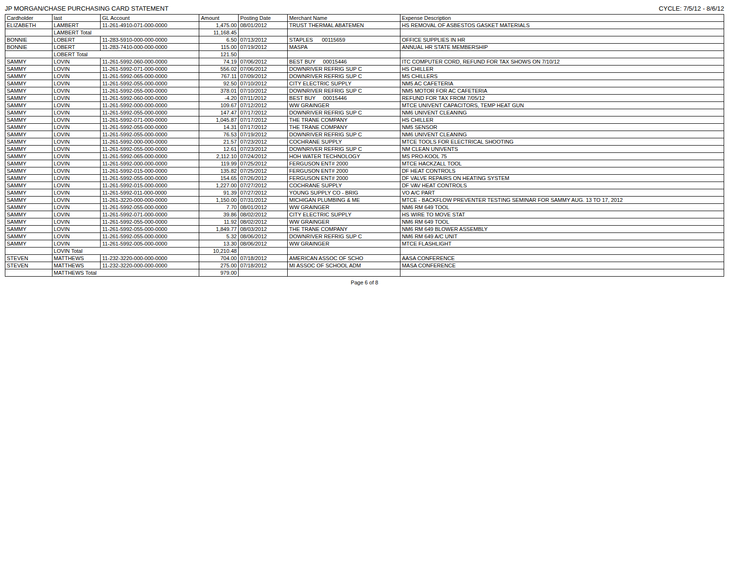JP MORGAN/CHASE PURCHASING CARD STATEMENT CYCLE: 7/5/12 - 8/6/12
| Cardholder | last | GL Account | Amount | Posting Date | Merchant Name | Expense Description |
| --- | --- | --- | --- | --- | --- | --- |
| ELIZABETH | LAMBERT | 11-261-4910-071-000-0000 | 1,475.00 | 08/01/2012 | TRUST THERMAL ABATEMEN | HS REMOVAL OF ASBESTOS GASKET MATERIALS |
| | LAMBERT Total | 11,168.45 | | | |
| BONNIE | LOBERT | 11-283-5910-000-000-0000 | 6.50 | 07/13/2012 | STAPLES 00115659 | OFFICE SUPPLIES IN HR |
| BONNIE | LOBERT | 11-283-7410-000-000-0000 | 115.00 | 07/19/2012 | MASPA | ANNUAL HR STATE MEMBERSHIP |
| | LOBERT Total | 121.50 | | | |
| SAMMY | LOVIN | 11-261-5992-060-000-0000 | 74.19 | 07/06/2012 | BEST BUY 00015446 | ITC COMPUTER CORD, REFUND FOR TAX SHOWS ON 7/10/12 |
| SAMMY | LOVIN | 11-261-5992-071-000-0000 | 556.02 | 07/06/2012 | DOWNRIVER REFRIG SUP C | HS CHILLER |
| SAMMY | LOVIN | 11-261-5992-065-000-0000 | 767.11 | 07/09/2012 | DOWNRIVER REFRIG SUP C | MS CHILLERS |
| SAMMY | LOVIN | 11-261-5992-055-000-0000 | 92.50 | 07/10/2012 | CITY ELECTRIC SUPPLY | NM5 AC CAFETERIA |
| SAMMY | LOVIN | 11-261-5992-055-000-0000 | 378.01 | 07/10/2012 | DOWNRIVER REFRIG SUP C | NM5 MOTOR FOR AC CAFETERIA |
| SAMMY | LOVIN | 11-261-5992-060-000-0000 | -4.20 | 07/11/2012 | BEST BUY 00015446 | REFUND FOR TAX FROM 7/05/12 |
| SAMMY | LOVIN | 11-261-5992-000-000-0000 | 109.67 | 07/12/2012 | WW GRAINGER | MTCE UNIVENT CAPACITORS, TEMP HEAT GUN |
| SAMMY | LOVIN | 11-261-5992-055-000-0000 | 147.47 | 07/17/2012 | DOWNRIVER REFRIG SUP C | NM6 UNIVENT CLEANING |
| SAMMY | LOVIN | 11-261-5992-071-000-0000 | 1,045.87 | 07/17/2012 | THE TRANE COMPANY | HS CHILLER |
| SAMMY | LOVIN | 11-261-5992-055-000-0000 | 14.31 | 07/17/2012 | THE TRANE COMPANY | NM5 SENSOR |
| SAMMY | LOVIN | 11-261-5992-055-000-0000 | 76.53 | 07/19/2012 | DOWNRIVER REFRIG SUP C | NM6 UNIVENT CLEANING |
| SAMMY | LOVIN | 11-261-5992-000-000-0000 | 21.57 | 07/23/2012 | COCHRANE SUPPLY | MTCE TOOLS FOR ELECTRICAL SHOOTING |
| SAMMY | LOVIN | 11-261-5992-055-000-0000 | 12.61 | 07/23/2012 | DOWNRIVER REFRIG SUP C | NM CLEAN UNIVENTS |
| SAMMY | LOVIN | 11-261-5992-065-000-0000 | 2,112.10 | 07/24/2012 | HOH WATER TECHNOLOGY | MS PRO-KOOL 75 |
| SAMMY | LOVIN | 11-261-5992-000-000-0000 | 119.99 | 07/25/2012 | FERGUSON ENT# 2000 | MTCE HACKZALL TOOL |
| SAMMY | LOVIN | 11-261-5992-015-000-0000 | 135.82 | 07/25/2012 | FERGUSON ENT# 2000 | DF HEAT CONTROLS |
| SAMMY | LOVIN | 11-261-5992-055-000-0000 | 154.65 | 07/26/2012 | FERGUSON ENT# 2000 | DF VALVE REPAIRS ON HEATING SYSTEM |
| SAMMY | LOVIN | 11-261-5992-015-000-0000 | 1,227.00 | 07/27/2012 | COCHRANE SUPPLY | DF VAV HEAT CONTROLS |
| SAMMY | LOVIN | 11-261-5992-011-000-0000 | 91.39 | 07/27/2012 | YOUNG SUPPLY CO - BRIG | VO A/C PART |
| SAMMY | LOVIN | 11-261-3220-000-000-0000 | 1,150.00 | 07/31/2012 | MICHIGAN PLUMBING & ME | MTCE - BACKFLOW PREVENTER TESTING SEMINAR FOR SAMMY AUG. 13 TO 17, 2012 |
| SAMMY | LOVIN | 11-261-5992-055-000-0000 | 7.70 | 08/01/2012 | WW GRAINGER | NM6 RM 649 TOOL |
| SAMMY | LOVIN | 11-261-5992-071-000-0000 | 39.86 | 08/02/2012 | CITY ELECTRIC SUPPLY | HS WIRE TO MOVE STAT |
| SAMMY | LOVIN | 11-261-5992-055-000-0000 | 11.92 | 08/02/2012 | WW GRAINGER | NM6 RM 649 TOOL |
| SAMMY | LOVIN | 11-261-5992-055-000-0000 | 1,849.77 | 08/03/2012 | THE TRANE COMPANY | NM6 RM 649 BLOWER ASSEMBLY |
| SAMMY | LOVIN | 11-261-5992-055-000-0000 | 5.32 | 08/06/2012 | DOWNRIVER REFRIG SUP C | NM6 RM 649 A/C UNIT |
| SAMMY | LOVIN | 11-261-5992-005-000-0000 | 13.30 | 08/06/2012 | WW GRAINGER | MTCE FLASHLIGHT |
| | LOVIN Total | 10,210.48 | | | |
| STEVEN | MATTHEWS | 11-232-3220-000-000-0000 | 704.00 | 07/18/2012 | AMERICAN ASSOC OF SCHO | AASA CONFERENCE |
| STEVEN | MATTHEWS | 11-232-3220-000-000-0000 | 275.00 | 07/18/2012 | MI ASSOC OF SCHOOL ADM | MASA CONFERENCE |
| | MATTHEWS Total | 979.00 | | | |
Page 6 of 8